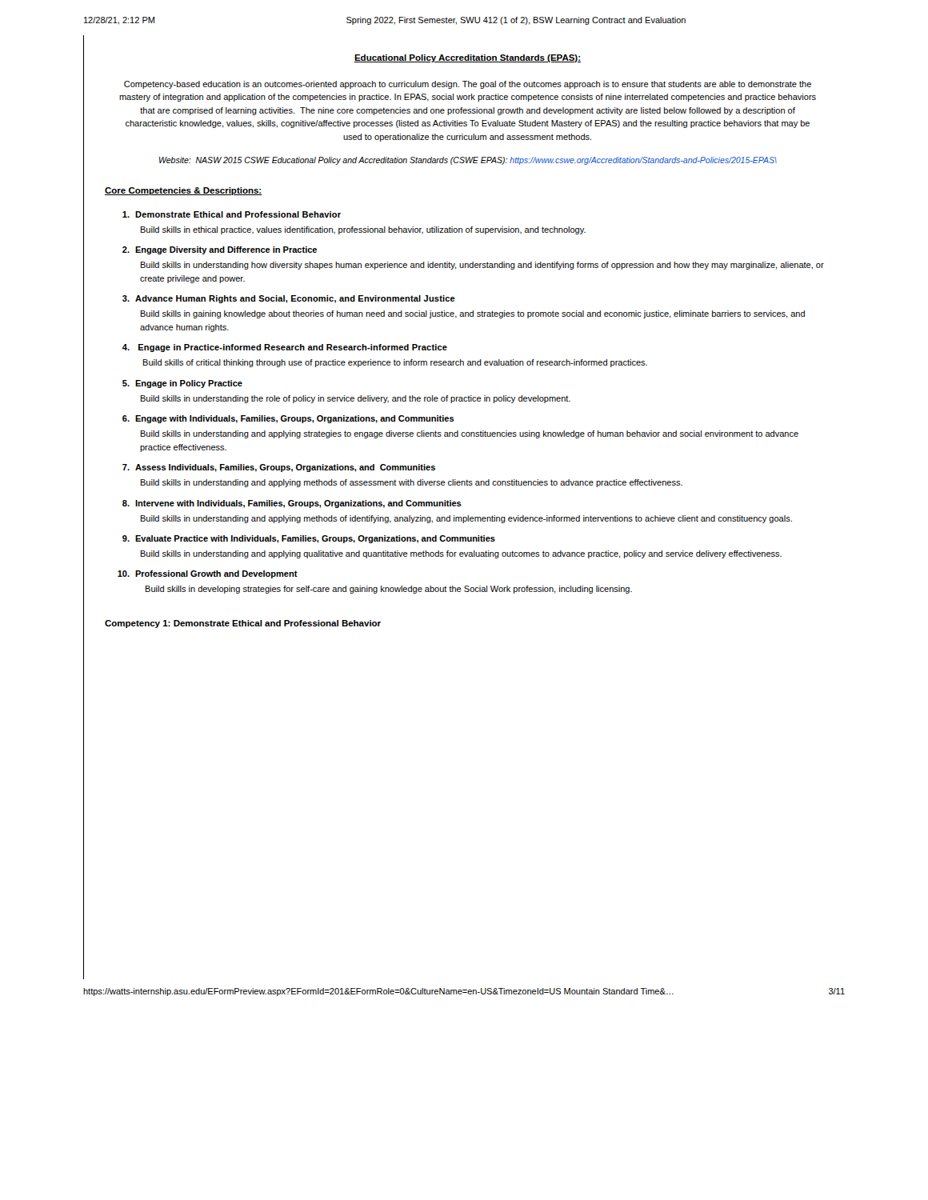12/28/21, 2:12 PM
Spring 2022, First Semester, SWU 412 (1 of 2), BSW Learning Contract and Evaluation
Educational Policy Accreditation Standards (EPAS):
Competency-based education is an outcomes-oriented approach to curriculum design. The goal of the outcomes approach is to ensure that students are able to demonstrate the mastery of integration and application of the competencies in practice. In EPAS, social work practice competence consists of nine interrelated competencies and practice behaviors that are comprised of learning activities. The nine core competencies and one professional growth and development activity are listed below followed by a description of characteristic knowledge, values, skills, cognitive/affective processes (listed as Activities To Evaluate Student Mastery of EPAS) and the resulting practice behaviors that may be used to operationalize the curriculum and assessment methods.
Website: NASW 2015 CSWE Educational Policy and Accreditation Standards (CSWE EPAS): https://www.cswe.org/Accreditation/Standards-and-Policies/2015-EPAS\
Core Competencies & Descriptions:
Demonstrate Ethical and Professional Behavior Build skills in ethical practice, values identification, professional behavior, utilization of supervision, and technology.
Engage Diversity and Difference in Practice Build skills in understanding how diversity shapes human experience and identity, understanding and identifying forms of oppression and how they may marginalize, alienate, or create privilege and power.
Advance Human Rights and Social, Economic, and Environmental Justice Build skills in gaining knowledge about theories of human need and social justice, and strategies to promote social and economic justice, eliminate barriers to services, and advance human rights.
Engage in Practice-informed Research and Research-informed Practice Build skills of critical thinking through use of practice experience to inform research and evaluation of research-informed practices.
Engage in Policy Practice Build skills in understanding the role of policy in service delivery, and the role of practice in policy development.
Engage with Individuals, Families, Groups, Organizations, and Communities Build skills in understanding and applying strategies to engage diverse clients and constituencies using knowledge of human behavior and social environment to advance practice effectiveness.
Assess Individuals, Families, Groups, Organizations, and Communities Build skills in understanding and applying methods of assessment with diverse clients and constituencies to advance practice effectiveness.
Intervene with Individuals, Families, Groups, Organizations, and Communities Build skills in understanding and applying methods of identifying, analyzing, and implementing evidence-informed interventions to achieve client and constituency goals.
Evaluate Practice with Individuals, Families, Groups, Organizations, and Communities Build skills in understanding and applying qualitative and quantitative methods for evaluating outcomes to advance practice, policy and service delivery effectiveness.
Professional Growth and Development Build skills in developing strategies for self-care and gaining knowledge about the Social Work profession, including licensing.
Competency 1: Demonstrate Ethical and Professional Behavior
https://watts-internship.asu.edu/EFormPreview.aspx?EFormId=201&EFormRole=0&CultureName=en-US&TimezoneId=US Mountain Standard Time&…
3/11